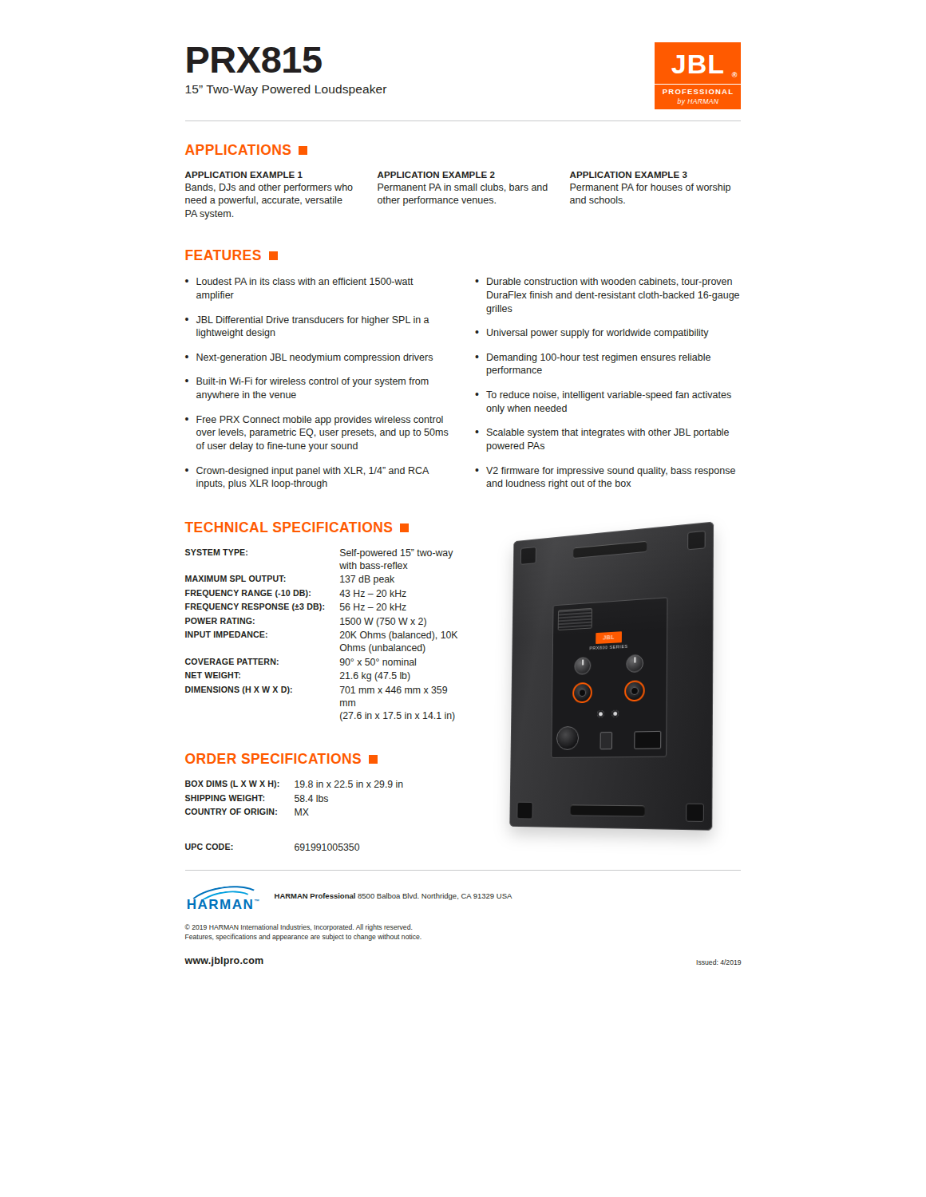PRX815
15” Two-Way Powered Loudspeaker
JBL®
PROFESSIONAL
by HARMAN
APPLICATIONS
APPLICATION EXAMPLE 1
Bands, DJs and other performers who need a powerful, accurate, versatile PA system.
APPLICATION EXAMPLE 2
Permanent PA in small clubs, bars and other performance venues.
APPLICATION EXAMPLE 3
Permanent PA for houses of worship and schools.
FEATURES
Loudest PA in its class with an efficient 1500-watt amplifier
JBL Differential Drive transducers for higher SPL in a lightweight design
Next-generation JBL neodymium compression drivers
Built-in Wi-Fi for wireless control of your system from anywhere in the venue
Free PRX Connect mobile app provides wireless control over levels, parametric EQ, user presets, and up to 50ms of user delay to fine-tune your sound
Crown-designed input panel with XLR, 1/4” and RCA inputs, plus XLR loop-through
Durable construction with wooden cabinets, tour-proven DuraFlex finish and dent-resistant cloth-backed 16-gauge grilles
Universal power supply for worldwide compatibility
Demanding 100-hour test regimen ensures reliable performance
To reduce noise, intelligent variable-speed fan activates only when needed
Scalable system that integrates with other JBL portable powered PAs
V2 firmware for impressive sound quality, bass response and loudness right out of the box
TECHNICAL SPECIFICATIONS
| System Type: | Self-powered 15” two-way with bass-reflex |
| Maximum SPL Output: | 137 dB peak |
| Frequency Range (-10 dB): | 43 Hz – 20 kHz |
| Frequency Response (±3 dB): | 56 Hz – 20 kHz |
| Power Rating: | 1500 W (750 W x 2) |
| Input Impedance: | 20K Ohms (balanced), 10K Ohms (unbalanced) |
| Coverage Pattern: | 90° x 50° nominal |
| Net Weight: | 21.6 kg (47.5 lb) |
| Dimensions (H x W x D): | 701 mm x 446 mm x 359 mm (27.6 in x 17.5 in x 14.1 in) |
ORDER SPECIFICATIONS
| Box Dims (L x W x H): | 19.8 in x 22.5 in x 29.9 in |
| Shipping Weight: | 58.4 lbs |
| Country of Origin: | MX |
| UPC Code: | 691991005350 |
JBL
PRX800 Series
HARMAN™
HARMAN Professional 8500 Balboa Blvd. Northridge, CA 91329 USA
© 2019 HARMAN International Industries, Incorporated. All rights reserved.
Features, specifications and appearance are subject to change without notice.
www.jblpro.com
Issued: 4/2019